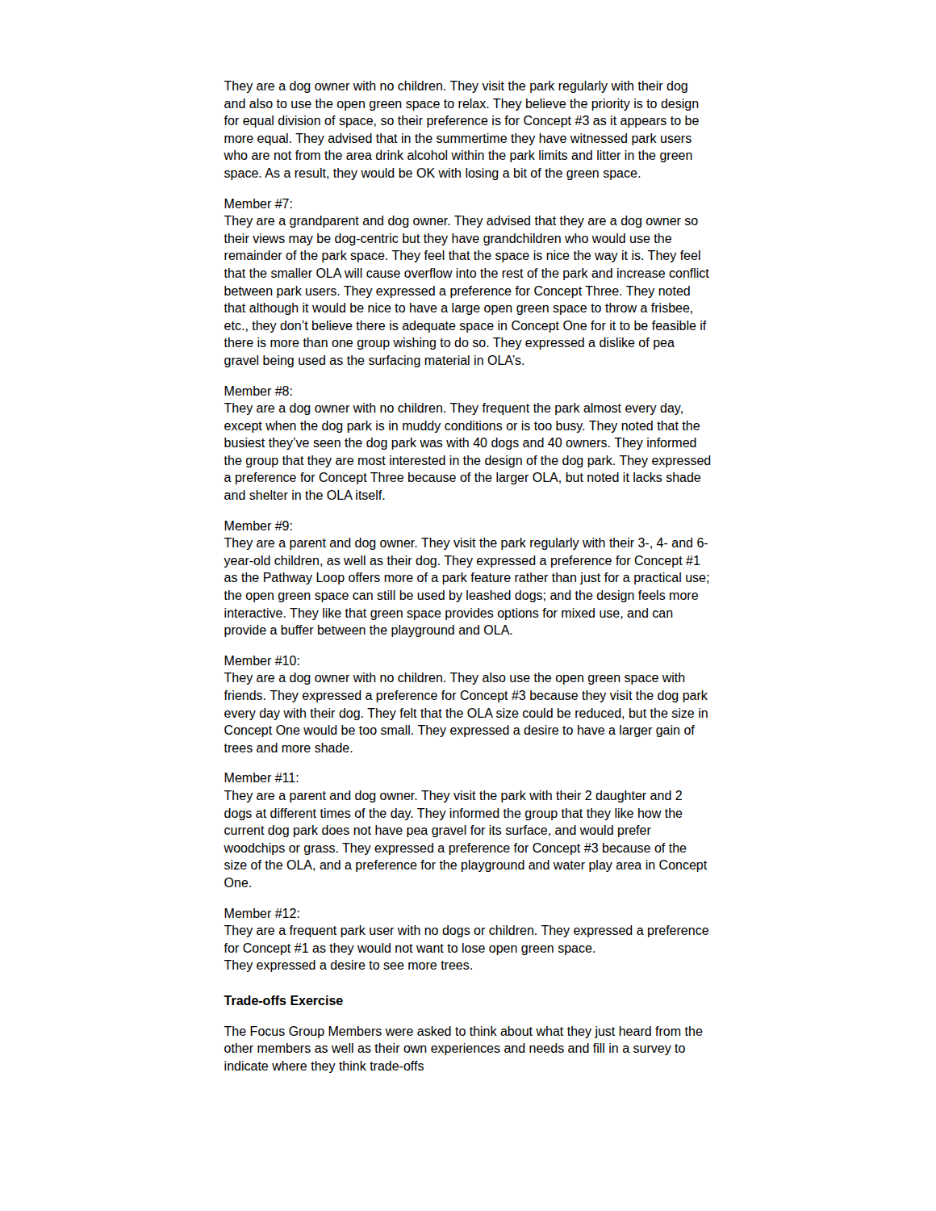They are a dog owner with no children. They visit the park regularly with their dog and also to use the open green space to relax. They believe the priority is to design for equal division of space, so their preference is for Concept #3 as it appears to be more equal. They advised that in the summertime they have witnessed park users who are not from the area drink alcohol within the park limits and litter in the green space. As a result, they would be OK with losing a bit of the green space.
Member #7: They are a grandparent and dog owner. They advised that they are a dog owner so their views may be dog-centric but they have grandchildren who would use the remainder of the park space. They feel that the space is nice the way it is. They feel that the smaller OLA will cause overflow into the rest of the park and increase conflict between park users. They expressed a preference for Concept Three. They noted that although it would be nice to have a large open green space to throw a frisbee, etc., they don’t believe there is adequate space in Concept One for it to be feasible if there is more than one group wishing to do so. They expressed a dislike of pea gravel being used as the surfacing material in OLA’s.
Member #8: They are a dog owner with no children. They frequent the park almost every day, except when the dog park is in muddy conditions or is too busy. They noted that the busiest they’ve seen the dog park was with 40 dogs and 40 owners. They informed the group that they are most interested in the design of the dog park. They expressed a preference for Concept Three because of the larger OLA, but noted it lacks shade and shelter in the OLA itself.
Member #9: They are a parent and dog owner. They visit the park regularly with their 3-, 4- and 6-year-old children, as well as their dog. They expressed a preference for Concept #1 as the Pathway Loop offers more of a park feature rather than just for a practical use; the open green space can still be used by leashed dogs; and the design feels more interactive. They like that green space provides options for mixed use, and can provide a buffer between the playground and OLA.
Member #10: They are a dog owner with no children. They also use the open green space with friends. They expressed a preference for Concept #3 because they visit the dog park every day with their dog. They felt that the OLA size could be reduced, but the size in Concept One would be too small. They expressed a desire to have a larger gain of trees and more shade.
Member #11: They are a parent and dog owner. They visit the park with their 2 daughter and 2 dogs at different times of the day. They informed the group that they like how the current dog park does not have pea gravel for its surface, and would prefer woodchips or grass. They expressed a preference for Concept #3 because of the size of the OLA, and a preference for the playground and water play area in Concept One.
Member #12: They are a frequent park user with no dogs or children. They expressed a preference for Concept #1 as they would not want to lose open green space.
They expressed a desire to see more trees.
Trade-offs Exercise
The Focus Group Members were asked to think about what they just heard from the other members as well as their own experiences and needs and fill in a survey to indicate where they think trade-offs